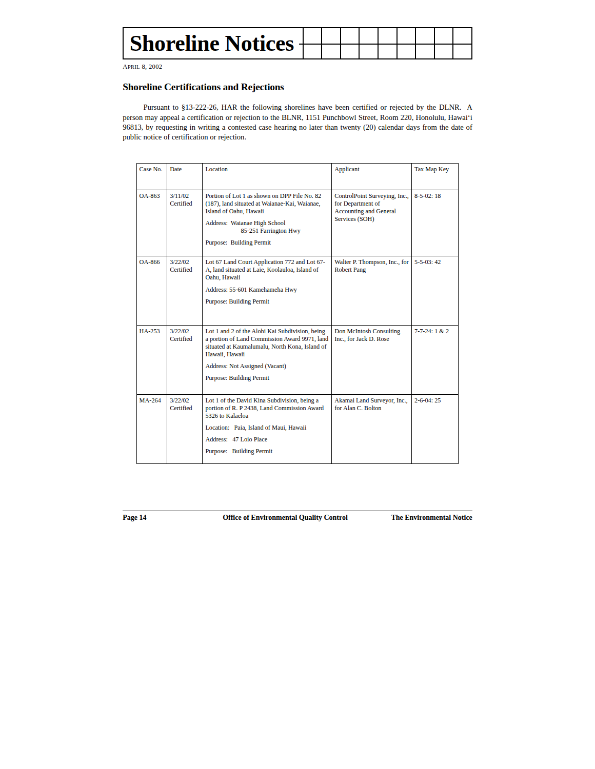Shoreline Notices
APRIL 8, 2002
Shoreline Certifications and Rejections
Pursuant to §13-222-26, HAR the following shorelines have been certified or rejected by the DLNR. A person may appeal a certification or rejection to the BLNR, 1151 Punchbowl Street, Room 220, Honolulu, Hawaiʻi 96813, by requesting in writing a contested case hearing no later than twenty (20) calendar days from the date of public notice of certification or rejection.
| Case No. | Date | Location | Applicant | Tax Map Key |
| --- | --- | --- | --- | --- |
| OA-863 | 3/11/02 Certified | Portion of Lot 1 as shown on DPP File No. 82 (187), land situated at Waianae-Kai, Waianae, Island of Oahu, Hawaii Address: Waianae High School 85-251 Farrington Hwy Purpose: Building Permit | ControlPoint Surveying, Inc., for Department of Accounting and General Services (SOH) | 8-5-02: 18 |
| OA-866 | 3/22/02 Certified | Lot 67 Land Court Application 772 and Lot 67-A, land situated at Laie, Koolauloa, Island of Oahu, Hawaii Address: 55-601 Kamehameha Hwy Purpose: Building Permit | Walter P. Thompson, Inc., for Robert Pang | 5-5-03: 42 |
| HA-253 | 3/22/02 Certified | Lot 1 and 2 of the Alohi Kai Subdivision, being a portion of Land Commission Award 9971, land situated at Kaumalumalu, North Kona, Island of Hawaii, Hawaii Address: Not Assigned (Vacant) Purpose: Building Permit | Don McIntosh Consulting Inc., for Jack D. Rose | 7-7-24: 1 & 2 |
| MA-264 | 3/22/02 Certified | Lot 1 of the David Kina Subdivision, being a portion of R. P 2438, Land Commission Award 5326 to Kalaeloa Location: Paia, Island of Maui, Hawaii Address: 47 Loio Place Purpose: Building Permit | Akamai Land Surveyor, Inc., for Alan C. Bolton | 2-6-04: 25 |
Page 14
Office of Environmental Quality Control
The Environmental Notice